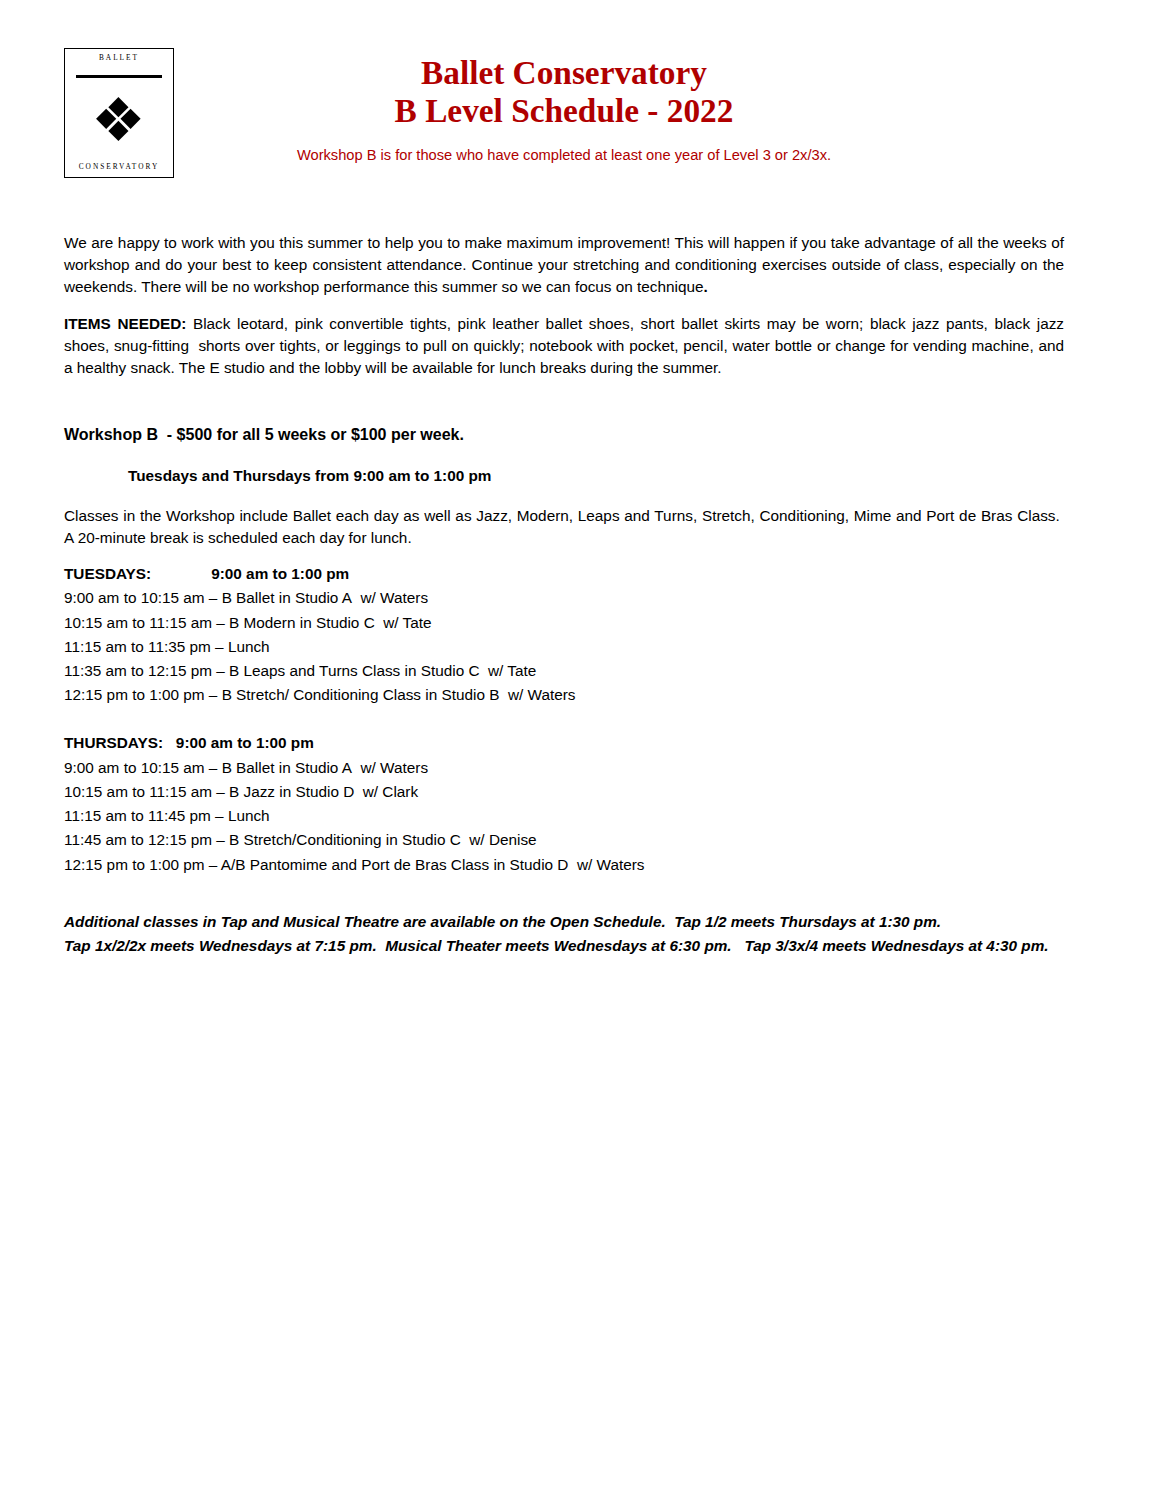BALLET
❖
CONSERVATORY
Ballet Conservatory
B Level Schedule - 2022
Workshop B is for those who have completed at least one year of Level 3 or 2x/3x.
We are happy to work with you this summer to help you to make maximum improvement! This will happen if you take advantage of all the weeks of workshop and do your best to keep consistent attendance. Continue your stretching and conditioning exercises outside of class, especially on the weekends. There will be no workshop performance this summer so we can focus on technique.
ITEMS NEEDED: Black leotard, pink convertible tights, pink leather ballet shoes, short ballet skirts may be worn; black jazz pants, black jazz shoes, snug-fitting shorts over tights, or leggings to pull on quickly; notebook with pocket, pencil, water bottle or change for vending machine, and a healthy snack. The E studio and the lobby will be available for lunch breaks during the summer.
Workshop B - $500 for all 5 weeks or $100 per week.
Tuesdays and Thursdays from 9:00 am to 1:00 pm
Classes in the Workshop include Ballet each day as well as Jazz, Modern, Leaps and Turns, Stretch, Conditioning, Mime and Port de Bras Class. A 20-minute break is scheduled each day for lunch.
TUESDAYS: 9:00 am to 1:00 pm
9:00 am to 10:15 am – B Ballet in Studio A w/ Waters
10:15 am to 11:15 am – B Modern in Studio C w/ Tate
11:15 am to 11:35 pm – Lunch
11:35 am to 12:15 pm – B Leaps and Turns Class in Studio C w/ Tate
12:15 pm to 1:00 pm – B Stretch/ Conditioning Class in Studio B w/ Waters
THURSDAYS: 9:00 am to 1:00 pm
9:00 am to 10:15 am – B Ballet in Studio A w/ Waters
10:15 am to 11:15 am – B Jazz in Studio D w/ Clark
11:15 am to 11:45 pm – Lunch
11:45 am to 12:15 pm – B Stretch/Conditioning in Studio C w/ Denise
12:15 pm to 1:00 pm – A/B Pantomime and Port de Bras Class in Studio D w/ Waters
Additional classes in Tap and Musical Theatre are available on the Open Schedule. Tap 1/2 meets Thursdays at 1:30 pm.
Tap 1x/2/2x meets Wednesdays at 7:15 pm. Musical Theater meets Wednesdays at 6:30 pm. Tap 3/3x/4 meets Wednesdays at 4:30 pm.